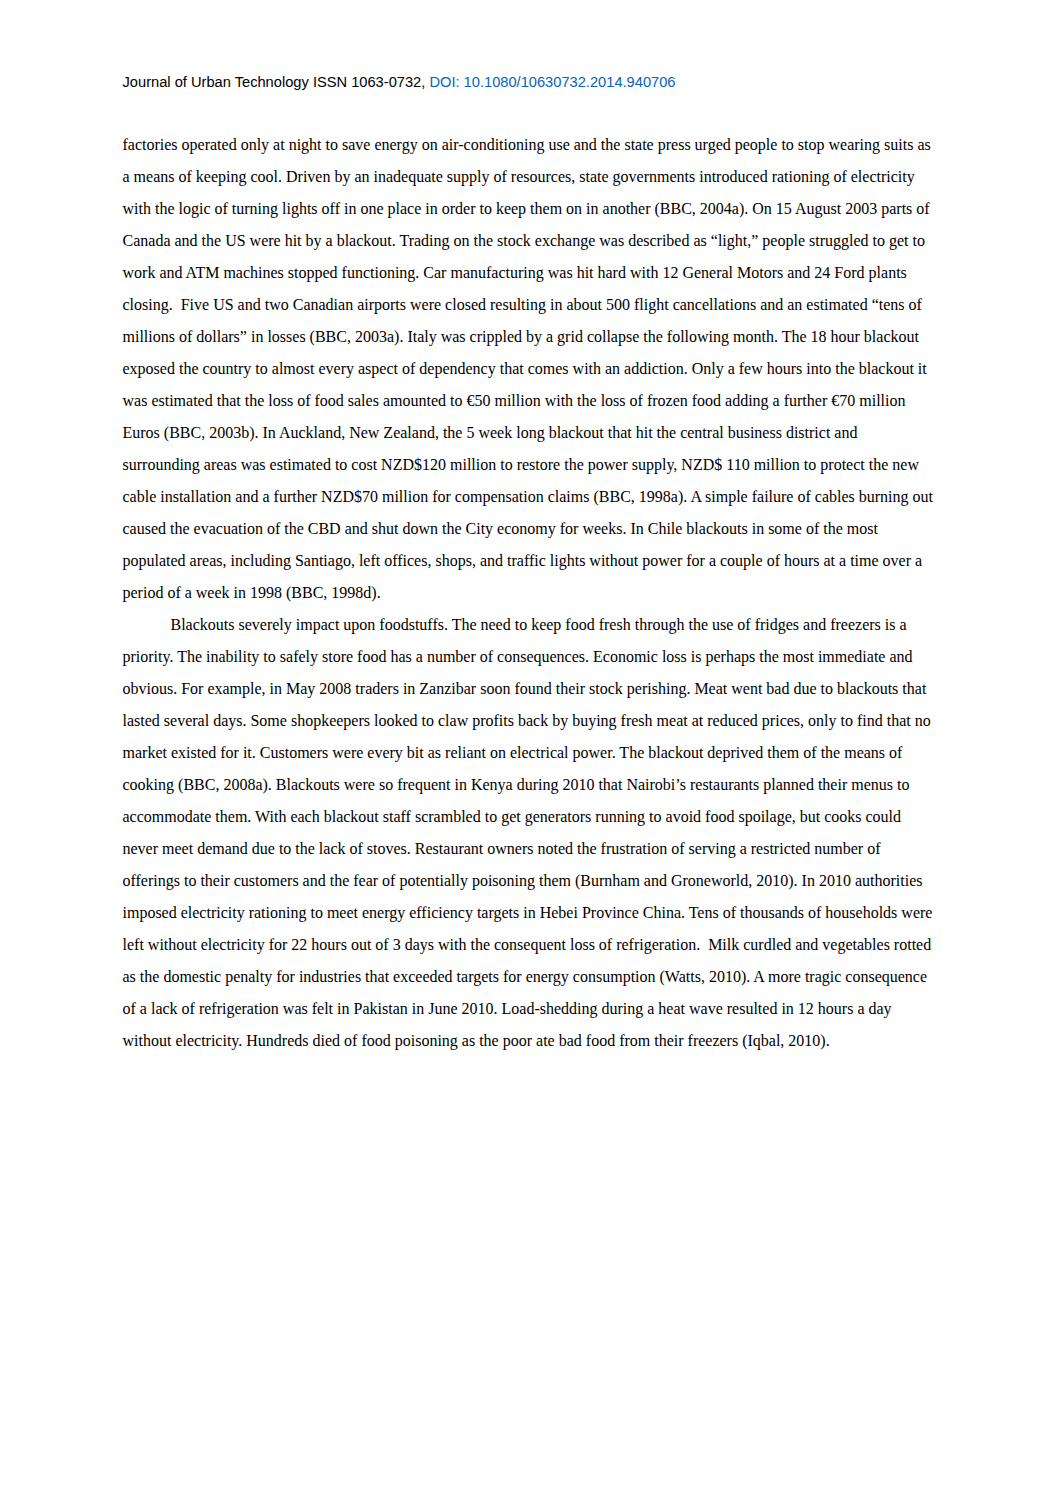Journal of Urban Technology ISSN 1063-0732, DOI: 10.1080/10630732.2014.940706
factories operated only at night to save energy on air-conditioning use and the state press urged people to stop wearing suits as a means of keeping cool. Driven by an inadequate supply of resources, state governments introduced rationing of electricity with the logic of turning lights off in one place in order to keep them on in another (BBC, 2004a). On 15 August 2003 parts of Canada and the US were hit by a blackout. Trading on the stock exchange was described as “light,” people struggled to get to work and ATM machines stopped functioning. Car manufacturing was hit hard with 12 General Motors and 24 Ford plants closing. Five US and two Canadian airports were closed resulting in about 500 flight cancellations and an estimated “tens of millions of dollars” in losses (BBC, 2003a). Italy was crippled by a grid collapse the following month. The 18 hour blackout exposed the country to almost every aspect of dependency that comes with an addiction. Only a few hours into the blackout it was estimated that the loss of food sales amounted to €50 million with the loss of frozen food adding a further €70 million Euros (BBC, 2003b). In Auckland, New Zealand, the 5 week long blackout that hit the central business district and surrounding areas was estimated to cost NZD$120 million to restore the power supply, NZD$ 110 million to protect the new cable installation and a further NZD$70 million for compensation claims (BBC, 1998a). A simple failure of cables burning out caused the evacuation of the CBD and shut down the City economy for weeks. In Chile blackouts in some of the most populated areas, including Santiago, left offices, shops, and traffic lights without power for a couple of hours at a time over a period of a week in 1998 (BBC, 1998d).
Blackouts severely impact upon foodstuffs. The need to keep food fresh through the use of fridges and freezers is a priority. The inability to safely store food has a number of consequences. Economic loss is perhaps the most immediate and obvious. For example, in May 2008 traders in Zanzibar soon found their stock perishing. Meat went bad due to blackouts that lasted several days. Some shopkeepers looked to claw profits back by buying fresh meat at reduced prices, only to find that no market existed for it. Customers were every bit as reliant on electrical power. The blackout deprived them of the means of cooking (BBC, 2008a). Blackouts were so frequent in Kenya during 2010 that Nairobi’s restaurants planned their menus to accommodate them. With each blackout staff scrambled to get generators running to avoid food spoilage, but cooks could never meet demand due to the lack of stoves. Restaurant owners noted the frustration of serving a restricted number of offerings to their customers and the fear of potentially poisoning them (Burnham and Groneworld, 2010). In 2010 authorities imposed electricity rationing to meet energy efficiency targets in Hebei Province China. Tens of thousands of households were left without electricity for 22 hours out of 3 days with the consequent loss of refrigeration. Milk curdled and vegetables rotted as the domestic penalty for industries that exceeded targets for energy consumption (Watts, 2010). A more tragic consequence of a lack of refrigeration was felt in Pakistan in June 2010. Load-shedding during a heat wave resulted in 12 hours a day without electricity. Hundreds died of food poisoning as the poor ate bad food from their freezers (Iqbal, 2010).